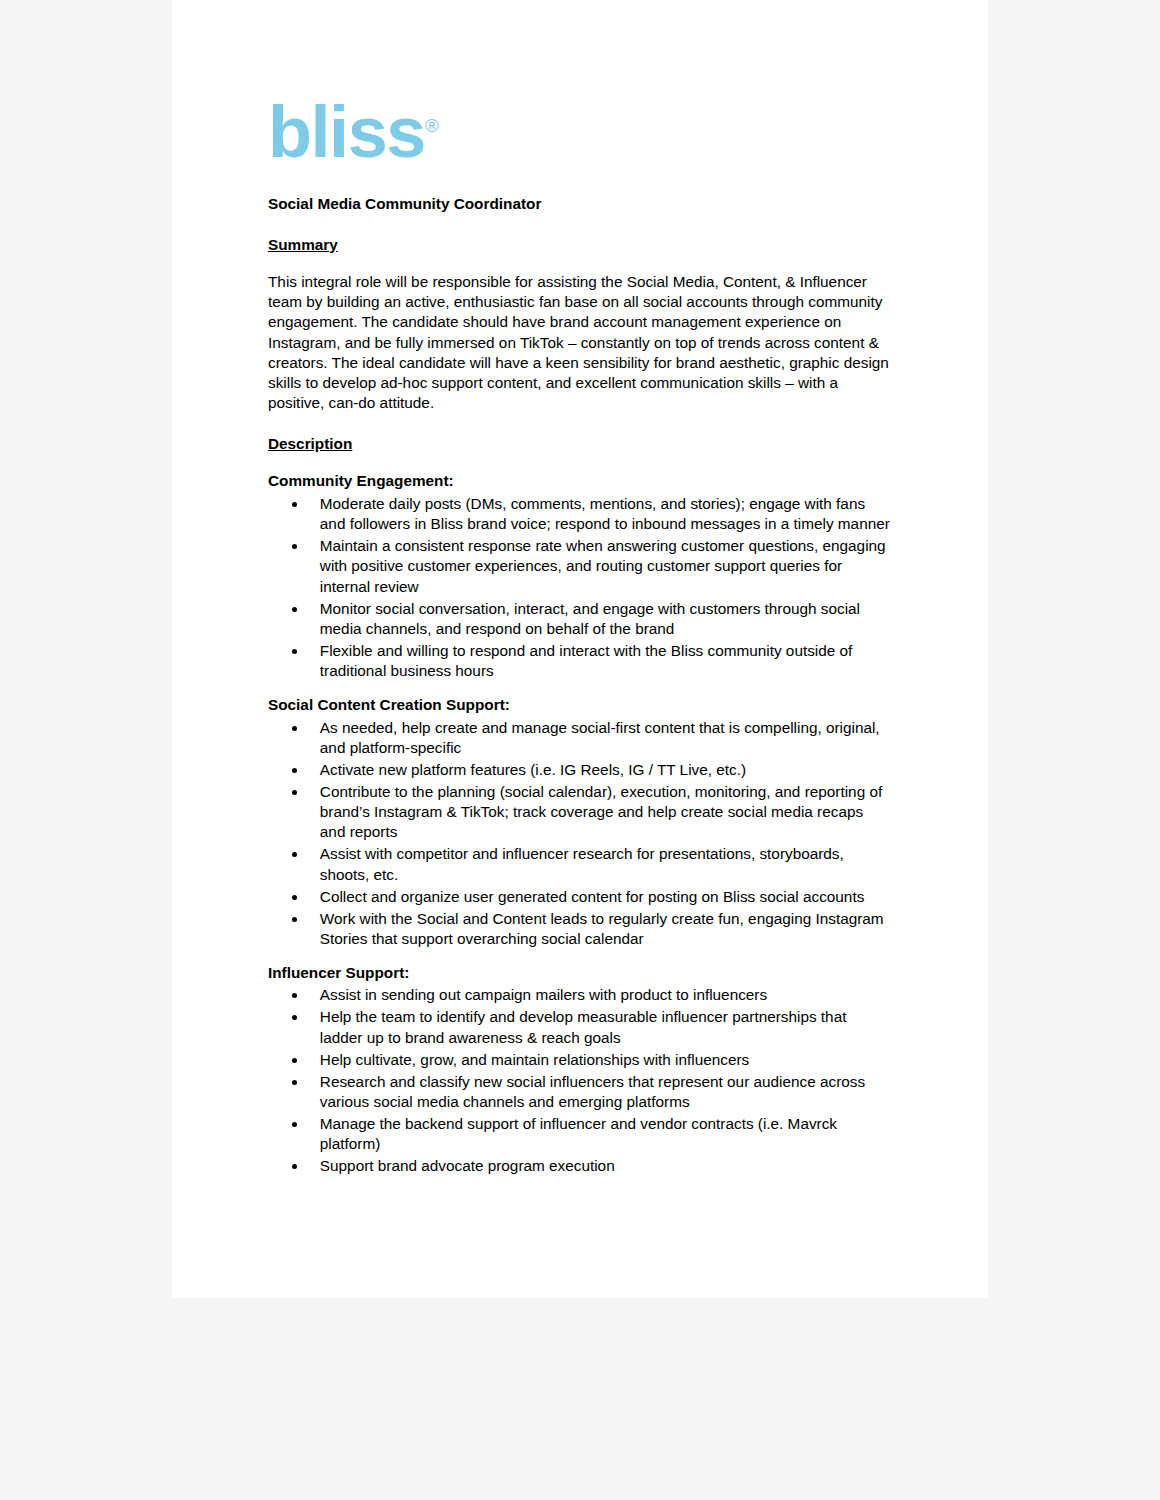bliss®
Social Media Community Coordinator
Summary
This integral role will be responsible for assisting the Social Media, Content, & Influencer team by building an active, enthusiastic fan base on all social accounts through community engagement. The candidate should have brand account management experience on Instagram, and be fully immersed on TikTok – constantly on top of trends across content & creators. The ideal candidate will have a keen sensibility for brand aesthetic, graphic design skills to develop ad-hoc support content, and excellent communication skills – with a positive, can-do attitude.
Description
Community Engagement:
Moderate daily posts (DMs, comments, mentions, and stories); engage with fans and followers in Bliss brand voice; respond to inbound messages in a timely manner
Maintain a consistent response rate when answering customer questions, engaging with positive customer experiences, and routing customer support queries for internal review
Monitor social conversation, interact, and engage with customers through social media channels, and respond on behalf of the brand
Flexible and willing to respond and interact with the Bliss community outside of traditional business hours
Social Content Creation Support:
As needed, help create and manage social-first content that is compelling, original, and platform-specific
Activate new platform features (i.e. IG Reels, IG / TT Live, etc.)
Contribute to the planning (social calendar), execution, monitoring, and reporting of brand’s Instagram & TikTok; track coverage and help create social media recaps and reports
Assist with competitor and influencer research for presentations, storyboards, shoots, etc.
Collect and organize user generated content for posting on Bliss social accounts
Work with the Social and Content leads to regularly create fun, engaging Instagram Stories that support overarching social calendar
Influencer Support:
Assist in sending out campaign mailers with product to influencers
Help the team to identify and develop measurable influencer partnerships that ladder up to brand awareness & reach goals
Help cultivate, grow, and maintain relationships with influencers
Research and classify new social influencers that represent our audience across various social media channels and emerging platforms
Manage the backend support of influencer and vendor contracts (i.e. Mavrck platform)
Support brand advocate program execution